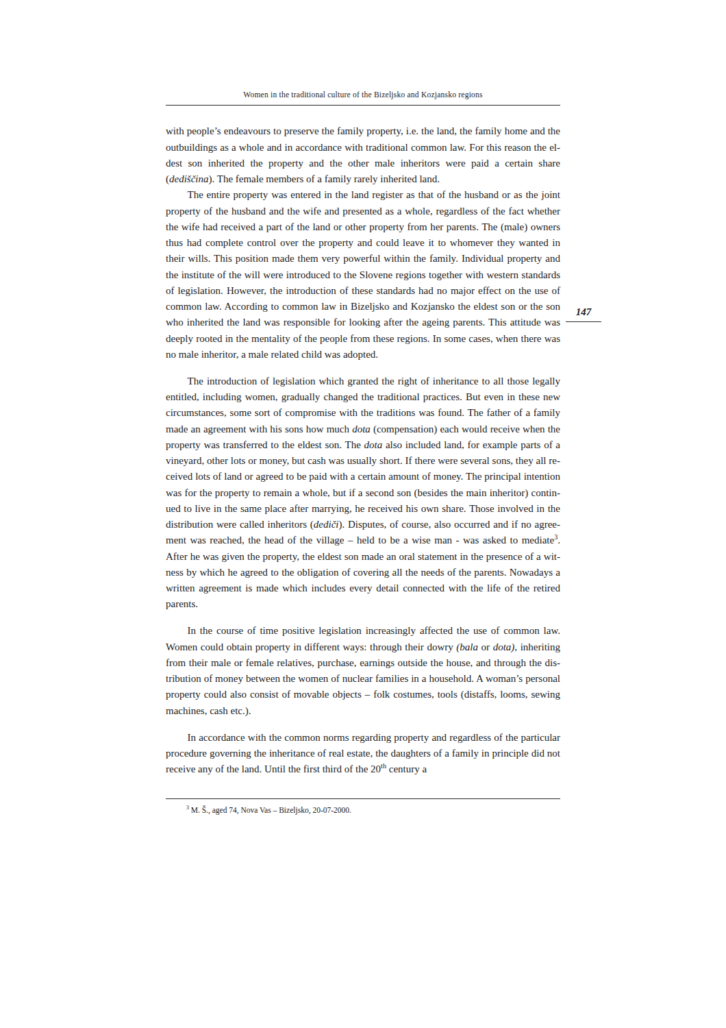Women in the traditional culture of the Bizeljsko and Kozjansko regions
147
with people’s endeavours to preserve the family property, i.e. the land, the family home and the outbuildings as a whole and in accordance with traditional common law. For this reason the eldest son inherited the property and the other male inheritors were paid a certain share (dediščina). The female members of a family rarely inherited land.
The entire property was entered in the land register as that of the husband or as the joint property of the husband and the wife and presented as a whole, regardless of the fact whether the wife had received a part of the land or other property from her parents. The (male) owners thus had complete control over the property and could leave it to whomever they wanted in their wills. This position made them very powerful within the family. Individual property and the institute of the will were introduced to the Slovene regions together with western standards of legislation. However, the introduction of these standards had no major effect on the use of common law. According to common law in Bizeljsko and Kozjansko the eldest son or the son who inherited the land was responsible for looking after the ageing parents. This attitude was deeply rooted in the mentality of the people from these regions. In some cases, when there was no male inheritor, a male related child was adopted.
The introduction of legislation which granted the right of inheritance to all those legally entitled, including women, gradually changed the traditional practices. But even in these new circumstances, some sort of compromise with the traditions was found. The father of a family made an agreement with his sons how much dota (compensation) each would receive when the property was transferred to the eldest son. The dota also included land, for example parts of a vineyard, other lots or money, but cash was usually short. If there were several sons, they all received lots of land or agreed to be paid with a certain amount of money. The principal intention was for the property to remain a whole, but if a second son (besides the main inheritor) continued to live in the same place after marrying, he received his own share. Those involved in the distribution were called inheritors (dediči). Disputes, of course, also occurred and if no agreement was reached, the head of the village – held to be a wise man - was asked to mediate3. After he was given the property, the eldest son made an oral statement in the presence of a witness by which he agreed to the obligation of covering all the needs of the parents. Nowadays a written agreement is made which includes every detail connected with the life of the retired parents.
In the course of time positive legislation increasingly affected the use of common law. Women could obtain property in different ways: through their dowry (bala or dota), inheriting from their male or female relatives, purchase, earnings outside the house, and through the distribution of money between the women of nuclear families in a household. A woman’s personal property could also consist of movable objects – folk costumes, tools (distaffs, looms, sewing machines, cash etc.).
In accordance with the common norms regarding property and regardless of the particular procedure governing the inheritance of real estate, the daughters of a family in principle did not receive any of the land. Until the first third of the 20th century a
3 M. Š., aged 74, Nova Vas – Bizeljsko, 20-07-2000.